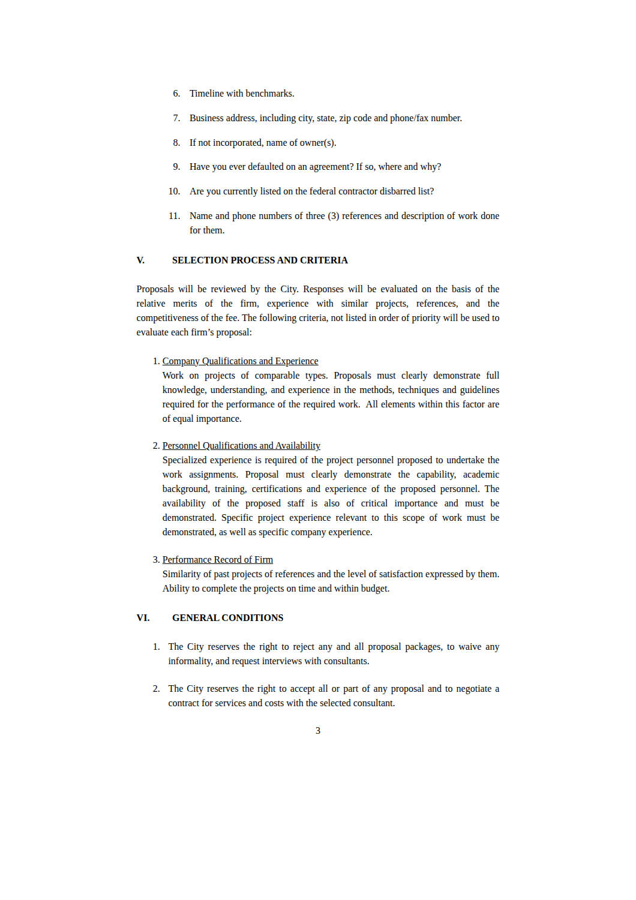Timeline with benchmarks.
Business address, including city, state, zip code and phone/fax number.
If not incorporated, name of owner(s).
Have you ever defaulted on an agreement? If so, where and why?
Are you currently listed on the federal contractor disbarred list?
Name and phone numbers of three (3) references and description of work done for them.
V. SELECTION PROCESS AND CRITERIA
Proposals will be reviewed by the City. Responses will be evaluated on the basis of the relative merits of the firm, experience with similar projects, references, and the competitiveness of the fee. The following criteria, not listed in order of priority will be used to evaluate each firm’s proposal:
Company Qualifications and Experience Work on projects of comparable types. Proposals must clearly demonstrate full knowledge, understanding, and experience in the methods, techniques and guidelines required for the performance of the required work. All elements within this factor are of equal importance.
Personnel Qualifications and Availability Specialized experience is required of the project personnel proposed to undertake the work assignments. Proposal must clearly demonstrate the capability, academic background, training, certifications and experience of the proposed personnel. The availability of the proposed staff is also of critical importance and must be demonstrated. Specific project experience relevant to this scope of work must be demonstrated, as well as specific company experience.
Performance Record of Firm Similarity of past projects of references and the level of satisfaction expressed by them. Ability to complete the projects on time and within budget.
VI. GENERAL CONDITIONS
The City reserves the right to reject any and all proposal packages, to waive any informality, and request interviews with consultants.
The City reserves the right to accept all or part of any proposal and to negotiate a contract for services and costs with the selected consultant.
3